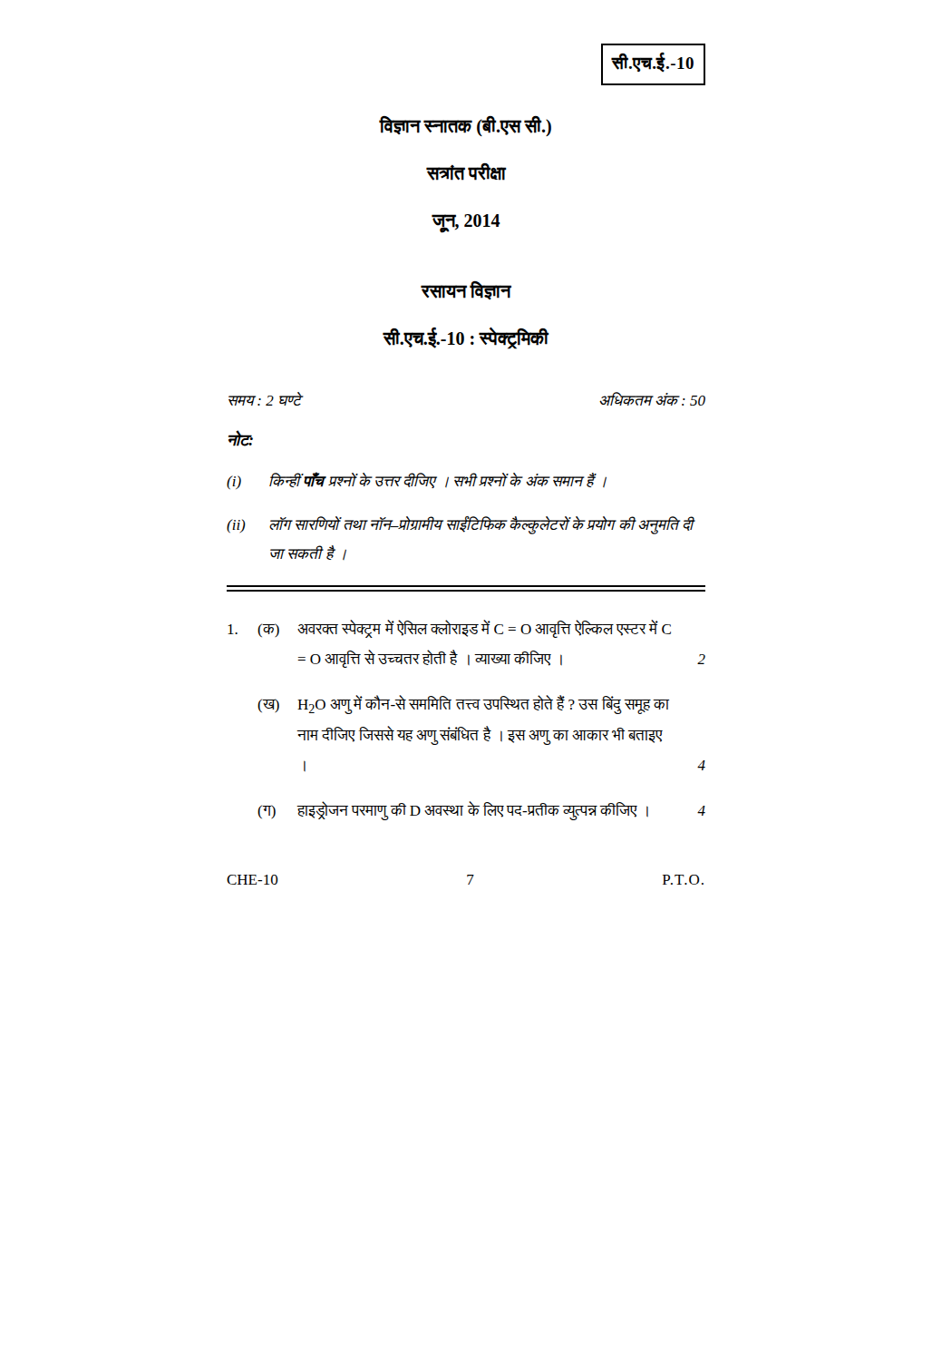सी.एच.ई.-10
विज्ञान स्नातक (बी.एस सी.)
सत्रांत परीक्षा
जून, 2014
रसायन विज्ञान
सी.एच.ई.-10 : स्पेक्ट्रमिकी
समय : 2 घण्टे अधिकतम अंक : 50
नोट:
(i) किन्हीं पाँच प्रश्नों के उत्तर दीजिए । सभी प्रश्नों के अंक समान हैं ।
(ii) लॉग सारणियों तथा नॉन–प्रोग्रामीय साईंटिफिक कैल्कुलेटरों के प्रयोग की अनुमति दी जा सकती है ।
1.
(क)
अवरक्त स्पेक्ट्रम में ऐसिल क्लोराइड में C = O आवृत्ति ऐल्किल एस्टर में C = O आवृत्ति से उच्चतर होती है । व्याख्या कीजिए । 2
(ख)
H2O अणु में कौन-से सममिति तत्त्व उपस्थित होते हैं ? उस बिंदु समूह का नाम दीजिए जिससे यह अणु संबंधित है । इस अणु का आकार भी बताइए । 4
(ग)
हाइड्रोजन परमाणु की D अवस्था के लिए पद-प्रतीक व्युत्पन्न कीजिए । 4
CHE-10 7 P.T.O.